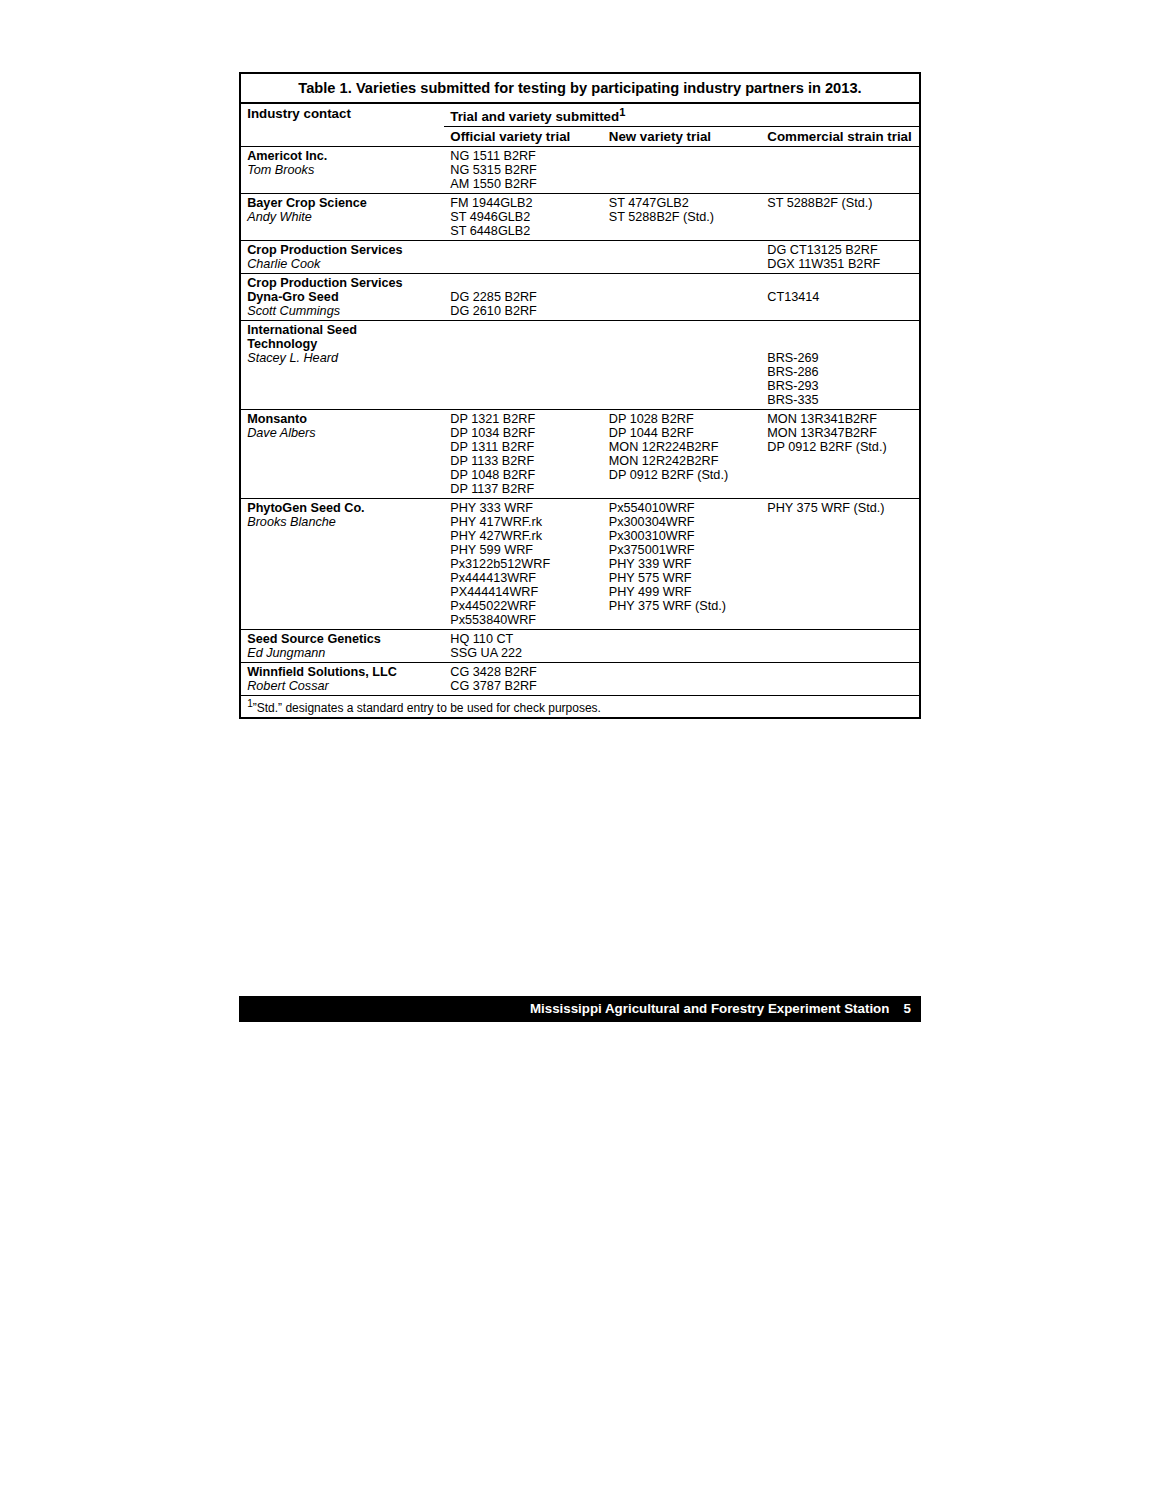Table 1. Varieties submitted for testing by participating industry partners in 2013.
| Industry contact | Trial and variety submitted 1 |
| --- | --- |
| Official variety trial | New variety trial | Commercial strain trial |
| Americot Inc. Tom Brooks | NG 1511 B2RF NG 5315 B2RF AM 1550 B2RF | | |
| Bayer Crop Science Andy White | FM 1944GLB2 ST 4946GLB2 ST 6448GLB2 | ST 4747GLB2 ST 5288B2F (Std.) | ST 5288B2F (Std.) |
| Crop Production Services Charlie Cook | | | DG CT13125 B2RF DGX 11W351 B2RF |
| Crop Production Services Dyna-Gro Seed Scott Cummings | DG 2285 B2RF DG 2610 B2RF | | CT13414 |
| International Seed Technology Stacey L. Heard | | | BRS-269 BRS-286 BRS-293 BRS-335 |
| Monsanto Dave Albers | DP 1321 B2RF DP 1034 B2RF DP 1311 B2RF DP 1133 B2RF DP 1048 B2RF DP 1137 B2RF | DP 1028 B2RF DP 1044 B2RF MON 12R224B2RF MON 12R242B2RF DP 0912 B2RF (Std.) | MON 13R341B2RF MON 13R347B2RF DP 0912 B2RF (Std.) |
| PhytoGen Seed Co. Brooks Blanche | PHY 333 WRF PHY 417WRF.rk PHY 427WRF.rk PHY 599 WRF Px3122b512WRF Px444413WRF PX444414WRF Px445022WRF Px553840WRF | Px554010WRF Px300304WRF Px300310WRF Px375001WRF PHY 339 WRF PHY 575 WRF PHY 499 WRF PHY 375 WRF (Std.) | PHY 375 WRF (Std.) |
| Seed Source Genetics Ed Jungmann | HQ 110 CT SSG UA 222 | | |
| Winnfield Solutions, LLC Robert Cossar | CG 3428 B2RF CG 3787 B2RF | | |
| 1 ”Std.” designates a standard entry to be used for check purposes. |
Mississippi Agricultural and Forestry Experiment Station 5